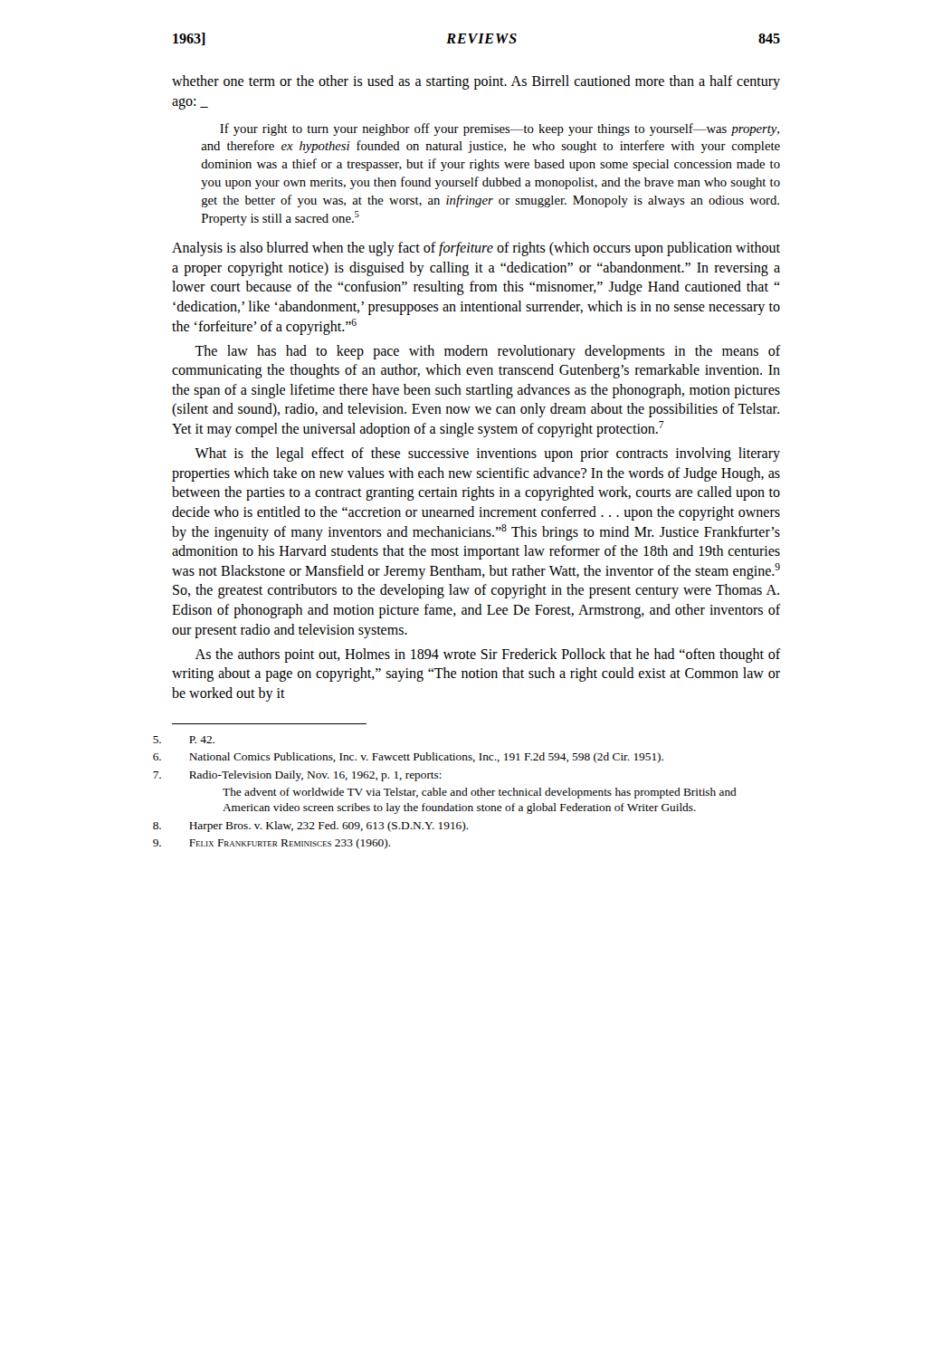1963] Reviews 845
whether one term or the other is used as a starting point. As Birrell cautioned more than a half century ago: _
If your right to turn your neighbor off your premises—to keep your things to yourself—was property, and therefore ex hypothesi founded on natural justice, he who sought to interfere with your complete dominion was a thief or a trespasser, but if your rights were based upon some special concession made to you upon your own merits, you then found yourself dubbed a monopolist, and the brave man who sought to get the better of you was, at the worst, an infringer or smuggler. Monopoly is always an odious word. Property is still a sacred one.5
Analysis is also blurred when the ugly fact of forfeiture of rights (which occurs upon publication without a proper copyright notice) is disguised by calling it a “dedication” or “abandonment.” In reversing a lower court because of the “confusion” resulting from this “misnomer,” Judge Hand cautioned that “ ‘dedication,’ like ‘abandonment,’ presupposes an intentional surrender, which is in no sense necessary to the ‘forfeiture’ of a copyright.”6
The law has had to keep pace with modern revolutionary developments in the means of communicating the thoughts of an author, which even transcend Gutenberg’s remarkable invention. In the span of a single lifetime there have been such startling advances as the phonograph, motion pictures (silent and sound), radio, and television. Even now we can only dream about the possibilities of Telstar. Yet it may compel the universal adoption of a single system of copyright protection.7
What is the legal effect of these successive inventions upon prior contracts involving literary properties which take on new values with each new scientific advance? In the words of Judge Hough, as between the parties to a contract granting certain rights in a copyrighted work, courts are called upon to decide who is entitled to the “accretion or unearned increment conferred . . . upon the copyright owners by the ingenuity of many inventors and mechanicians.”8 This brings to mind Mr. Justice Frankfurter’s admonition to his Harvard students that the most important law reformer of the 18th and 19th centuries was not Blackstone or Mansfield or Jeremy Bentham, but rather Watt, the inventor of the steam engine.9 So, the greatest contributors to the developing law of copyright in the present century were Thomas A. Edison of phonograph and motion picture fame, and Lee De Forest, Armstrong, and other inventors of our present radio and television systems.
As the authors point out, Holmes in 1894 wrote Sir Frederick Pollock that he had “often thought of writing about a page on copyright,” saying “The notion that such a right could exist at Common law or be worked out by it
5. P. 42.
6. National Comics Publications, Inc. v. Fawcett Publications, Inc., 191 F.2d 594, 598 (2d Cir. 1951).
7. Radio-Television Daily, Nov. 16, 1962, p. 1, reports: The advent of worldwide TV via Telstar, cable and other technical developments has prompted British and American video screen scribes to lay the foundation stone of a global Federation of Writer Guilds.
8. Harper Bros. v. Klaw, 232 Fed. 609, 613 (S.D.N.Y. 1916).
9. Felix Frankfurter Reminisces 233 (1960).